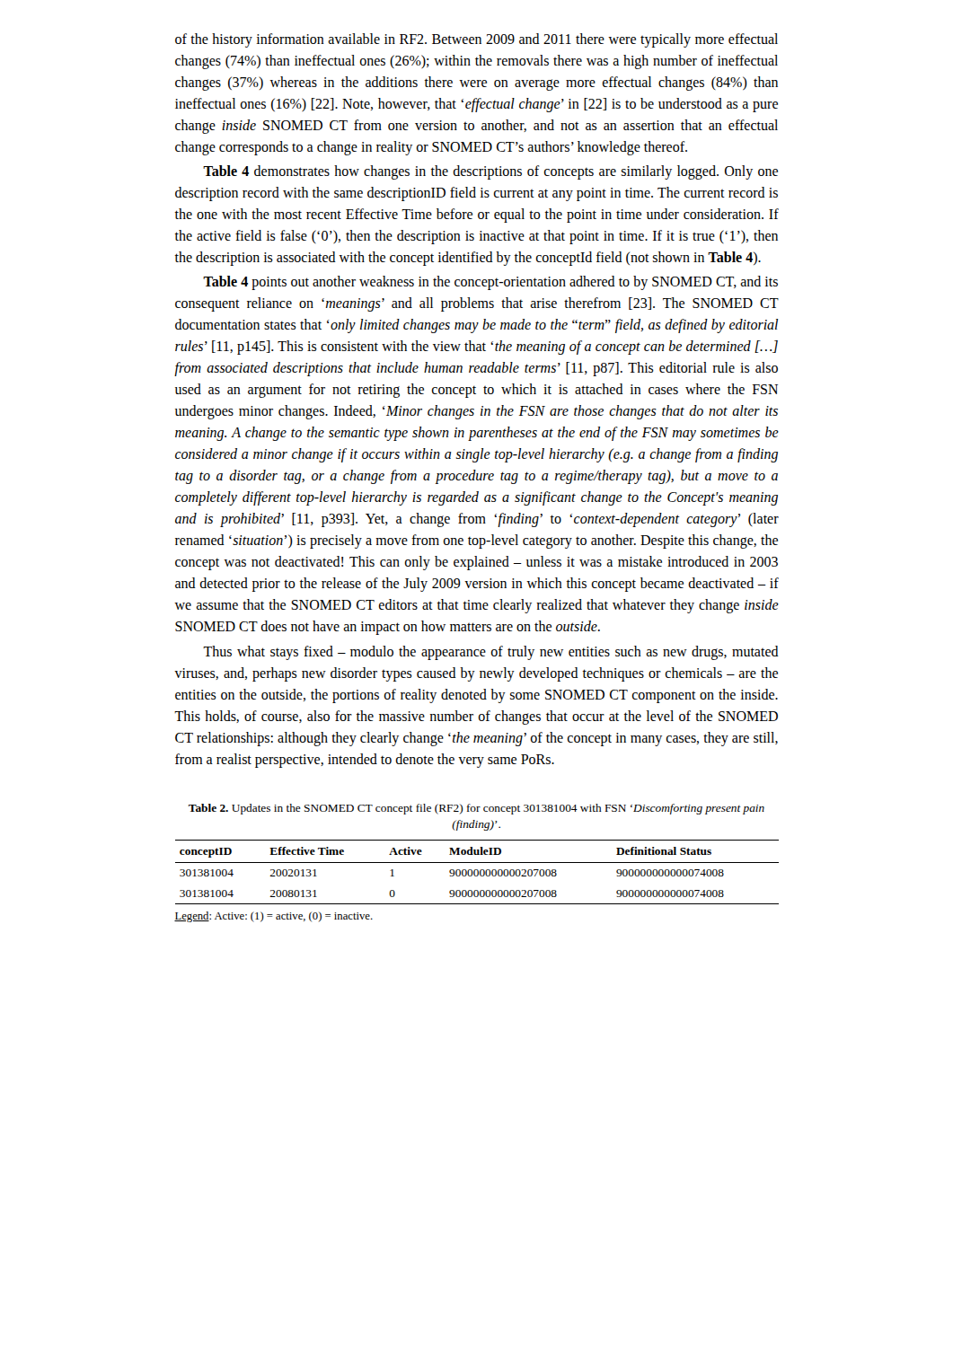of the history information available in RF2. Between 2009 and 2011 there were typically more effectual changes (74%) than ineffectual ones (26%); within the removals there was a high number of ineffectual changes (37%) whereas in the additions there were on average more effectual changes (84%) than ineffectual ones (16%) [22]. Note, however, that ‘effectual change’ in [22] is to be understood as a pure change inside SNOMED CT from one version to another, and not as an assertion that an effectual change corresponds to a change in reality or SNOMED CT’s authors’ knowledge thereof.
Table 4 demonstrates how changes in the descriptions of concepts are similarly logged. Only one description record with the same descriptionID field is current at any point in time. The current record is the one with the most recent Effective Time before or equal to the point in time under consideration. If the active field is false (‘0’), then the description is inactive at that point in time. If it is true (‘1’), then the description is associated with the concept identified by the conceptId field (not shown in Table 4).
Table 4 points out another weakness in the concept-orientation adhered to by SNOMED CT, and its consequent reliance on ‘meanings’ and all problems that arise therefrom [23]. The SNOMED CT documentation states that ‘only limited changes may be made to the “term” field, as defined by editorial rules’ [11, p145]. This is consistent with the view that ‘the meaning of a concept can be determined […] from associated descriptions that include human readable terms’ [11, p87]. This editorial rule is also used as an argument for not retiring the concept to which it is attached in cases where the FSN undergoes minor changes. Indeed, ‘Minor changes in the FSN are those changes that do not alter its meaning. A change to the semantic type shown in parentheses at the end of the FSN may sometimes be considered a minor change if it occurs within a single top-level hierarchy (e.g. a change from a finding tag to a disorder tag, or a change from a procedure tag to a regime/therapy tag), but a move to a completely different top-level hierarchy is regarded as a significant change to the Concept's meaning and is prohibited’ [11, p393]. Yet, a change from ‘finding’ to ‘context-dependent category’ (later renamed ‘situation’) is precisely a move from one top-level category to another. Despite this change, the concept was not deactivated! This can only be explained – unless it was a mistake introduced in 2003 and detected prior to the release of the July 2009 version in which this concept became deactivated – if we assume that the SNOMED CT editors at that time clearly realized that whatever they change inside SNOMED CT does not have an impact on how matters are on the outside.
Thus what stays fixed – modulo the appearance of truly new entities such as new drugs, mutated viruses, and, perhaps new disorder types caused by newly developed techniques or chemicals – are the entities on the outside, the portions of reality denoted by some SNOMED CT component on the inside. This holds, of course, also for the massive number of changes that occur at the level of the SNOMED CT relationships: although they clearly change ‘the meaning’ of the concept in many cases, they are still, from a realist perspective, intended to denote the very same PoRs.
Table 2. Updates in the SNOMED CT concept file (RF2) for concept 301381004 with FSN ‘Discomforting present pain (finding)’.
| conceptID | Effective Time | Active | ModuleID | Definitional Status |
| --- | --- | --- | --- | --- |
| 301381004 | 20020131 | 1 | 900000000000207008 | 900000000000074008 |
| 301381004 | 20080131 | 0 | 900000000000207008 | 900000000000074008 |
Legend: Active: (1) = active, (0) = inactive.